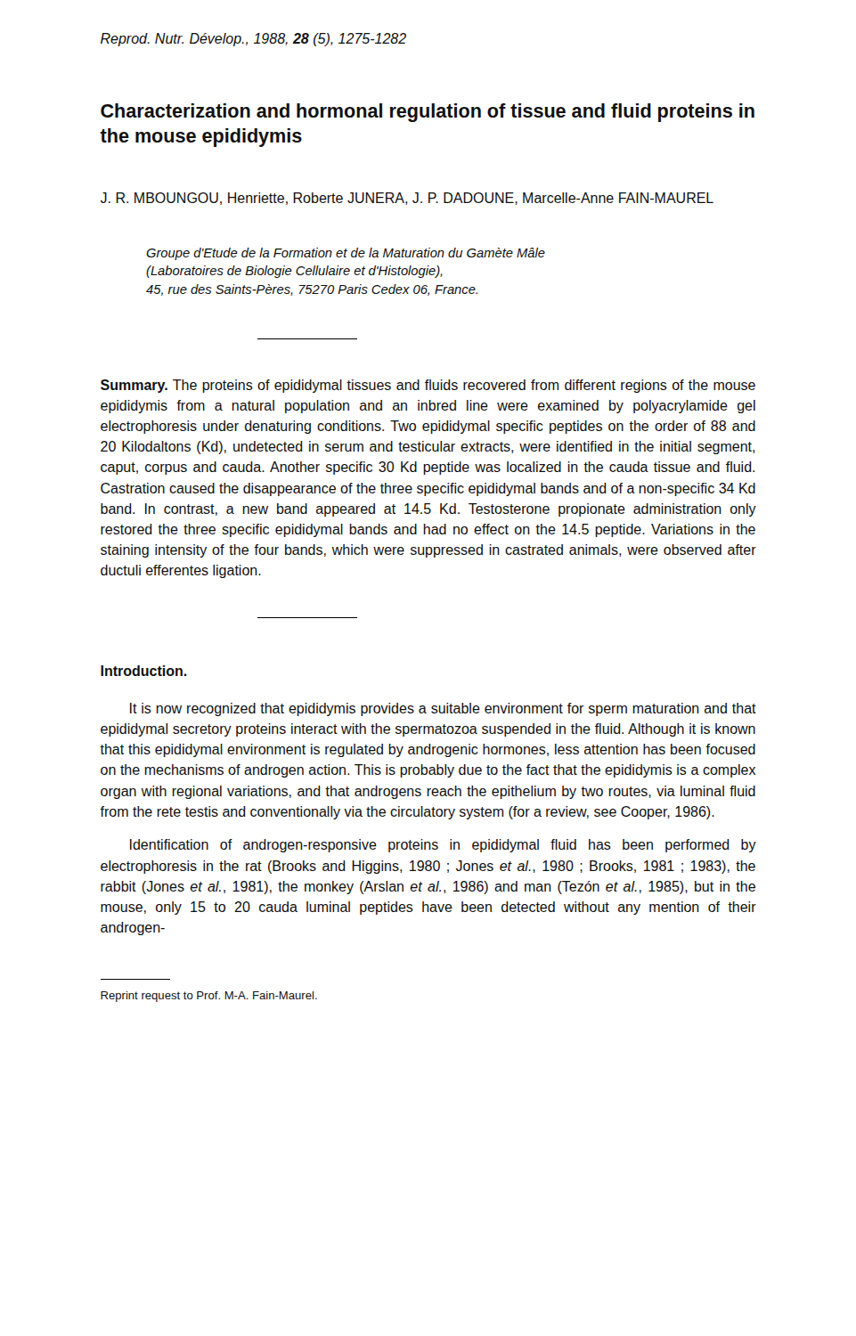Reprod. Nutr. Dévelop., 1988, 28 (5), 1275-1282
Characterization and hormonal regulation of tissue and fluid proteins in the mouse epididymis
J. R. MBOUNGOU, Henriette, Roberte JUNERA, J. P. DADOUNE, Marcelle-Anne FAIN-MAUREL
Groupe d'Etude de la Formation et de la Maturation du Gamète Mâle
(Laboratoires de Biologie Cellulaire et d'Histologie),
45, rue des Saints-Pères, 75270 Paris Cedex 06, France.
Summary. The proteins of epididymal tissues and fluids recovered from different regions of the mouse epididymis from a natural population and an inbred line were examined by polyacrylamide gel electrophoresis under denaturing conditions. Two epididymal specific peptides on the order of 88 and 20 Kilodaltons (Kd), undetected in serum and testicular extracts, were identified in the initial segment, caput, corpus and cauda. Another specific 30 Kd peptide was localized in the cauda tissue and fluid. Castration caused the disappearance of the three specific epididymal bands and of a non-specific 34 Kd band. In contrast, a new band appeared at 14.5 Kd. Testosterone propionate administration only restored the three specific epididymal bands and had no effect on the 14.5 peptide. Variations in the staining intensity of the four bands, which were suppressed in castrated animals, were observed after ductuli efferentes ligation.
Introduction.
It is now recognized that epididymis provides a suitable environment for sperm maturation and that epididymal secretory proteins interact with the spermatozoa suspended in the fluid. Although it is known that this epididymal environment is regulated by androgenic hormones, less attention has been focused on the mechanisms of androgen action. This is probably due to the fact that the epididymis is a complex organ with regional variations, and that androgens reach the epithelium by two routes, via luminal fluid from the rete testis and conventionally via the circulatory system (for a review, see Cooper, 1986).
Identification of androgen-responsive proteins in epididymal fluid has been performed by electrophoresis in the rat (Brooks and Higgins, 1980 ; Jones et al., 1980 ; Brooks, 1981 ; 1983), the rabbit (Jones et al., 1981), the monkey (Arslan et al., 1986) and man (Tezón et al., 1985), but in the mouse, only 15 to 20 cauda luminal peptides have been detected without any mention of their androgen-
Reprint request to Prof. M-A. Fain-Maurel.